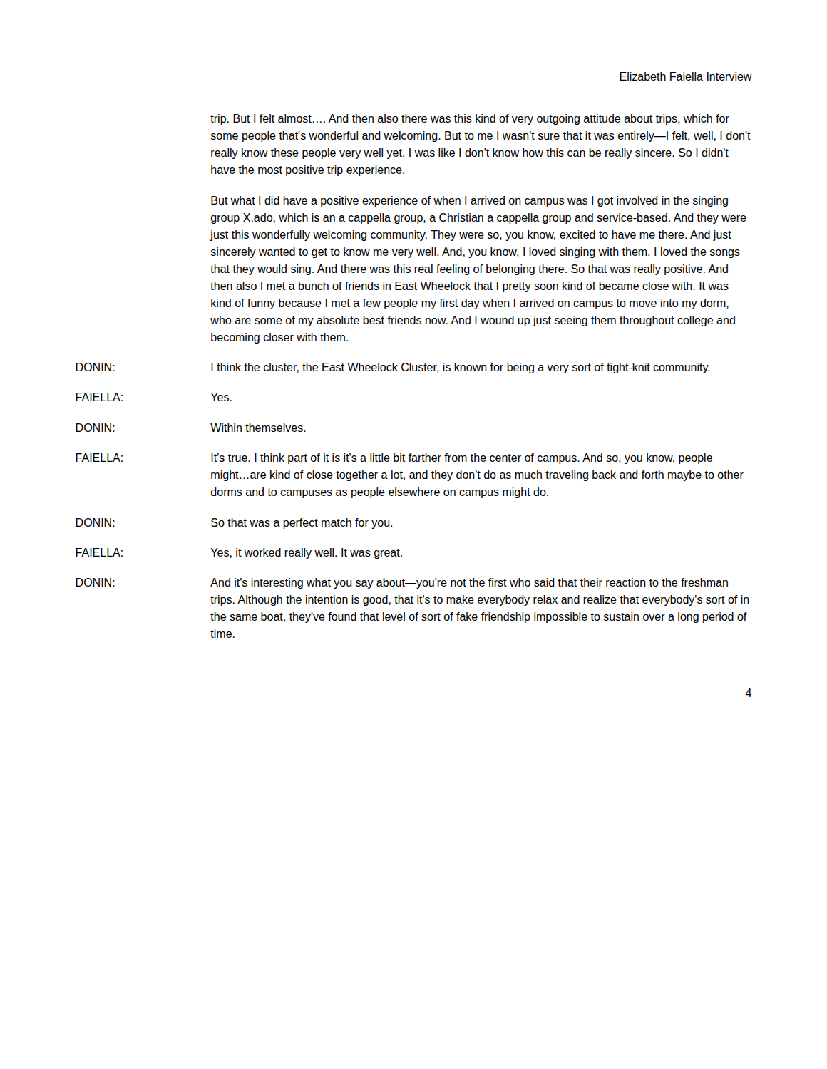Elizabeth Faiella Interview
| | trip. But I felt almost…. And then also there was this kind of very outgoing attitude about trips, which for some people that's wonderful and welcoming. But to me I wasn't sure that it was entirely—I felt, well, I don't really know these people very well yet. I was like I don't know how this can be really sincere. So I didn't have the most positive trip experience. But what I did have a positive experience of when I arrived on campus was I got involved in the singing group X.ado, which is an a cappella group, a Christian a cappella group and service-based. And they were just this wonderfully welcoming community. They were so, you know, excited to have me there. And just sincerely wanted to get to know me very well. And, you know, I loved singing with them. I loved the songs that they would sing. And there was this real feeling of belonging there. So that was really positive. And then also I met a bunch of friends in East Wheelock that I pretty soon kind of became close with. It was kind of funny because I met a few people my first day when I arrived on campus to move into my dorm, who are some of my absolute best friends now. And I wound up just seeing them throughout college and becoming closer with them. |
| DONIN: | I think the cluster, the East Wheelock Cluster, is known for being a very sort of tight-knit community. |
| FAIELLA: | Yes. |
| DONIN: | Within themselves. |
| FAIELLA: | It's true. I think part of it is it's a little bit farther from the center of campus. And so, you know, people might…are kind of close together a lot, and they don't do as much traveling back and forth maybe to other dorms and to campuses as people elsewhere on campus might do. |
| DONIN: | So that was a perfect match for you. |
| FAIELLA: | Yes, it worked really well. It was great. |
| DONIN: | And it's interesting what you say about—you're not the first who said that their reaction to the freshman trips. Although the intention is good, that it's to make everybody relax and realize that everybody's sort of in the same boat, they've found that level of sort of fake friendship impossible to sustain over a long period of time. |
4